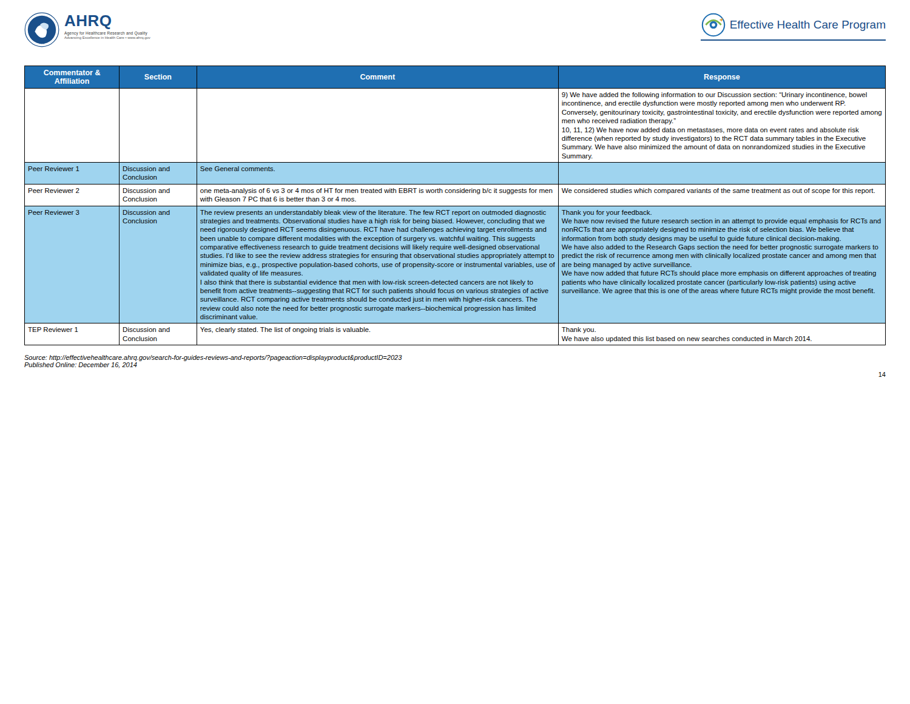HHS
AHRQ
Agency for Healthcare Research and Quality
Advancing Excellence in Health Care • www.ahrq.gov
Effective Health Care Program
| Commentator & Affiliation | Section | Comment | Response |
| --- | --- | --- | --- |
| | | | 9) We have added the following information to our Discussion section: “Urinary incontinence, bowel incontinence, and erectile dysfunction were mostly reported among men who underwent RP. Conversely, genitourinary toxicity, gastrointestinal toxicity, and erectile dysfunction were reported among men who received radiation therapy.” 10, 11, 12) We have now added data on metastases, more data on event rates and absolute risk difference (when reported by study investigators) to the RCT data summary tables in the Executive Summary. We have also minimized the amount of data on nonrandomized studies in the Executive Summary. |
| Peer Reviewer 1 | Discussion and Conclusion | See General comments. | |
| Peer Reviewer 2 | Discussion and Conclusion | one meta-analysis of 6 vs 3 or 4 mos of HT for men treated with EBRT is worth considering b/c it suggests for men with Gleason 7 PC that 6 is better than 3 or 4 mos. | We considered studies which compared variants of the same treatment as out of scope for this report. |
| Peer Reviewer 3 | Discussion and Conclusion | The review presents an understandably bleak view of the literature. The few RCT report on outmoded diagnostic strategies and treatments. Observational studies have a high risk for being biased. However, concluding that we need rigorously designed RCT seems disingenuous. RCT have had challenges achieving target enrollments and been unable to compare different modalities with the exception of surgery vs. watchful waiting. This suggests comparative effectiveness research to guide treatment decisions will likely require well-designed observational studies. I'd like to see the review address strategies for ensuring that observational studies appropriately attempt to minimize bias, e.g., prospective population-based cohorts, use of propensity-score or instrumental variables, use of validated quality of life measures. I also think that there is substantial evidence that men with low-risk screen-detected cancers are not likely to benefit from active treatments--suggesting that RCT for such patients should focus on various strategies of active surveillance. RCT comparing active treatments should be conducted just in men with higher-risk cancers. The review could also note the need for better prognostic surrogate markers--biochemical progression has limited discriminant value. | Thank you for your feedback. We have now revised the future research section in an attempt to provide equal emphasis for RCTs and nonRCTs that are appropriately designed to minimize the risk of selection bias. We believe that information from both study designs may be useful to guide future clinical decision-making. We have also added to the Research Gaps section the need for better prognostic surrogate markers to predict the risk of recurrence among men with clinically localized prostate cancer and among men that are being managed by active surveillance. We have now added that future RCTs should place more emphasis on different approaches of treating patients who have clinically localized prostate cancer (particularly low-risk patients) using active surveillance. We agree that this is one of the areas where future RCTs might provide the most benefit. |
| TEP Reviewer 1 | Discussion and Conclusion | Yes, clearly stated. The list of ongoing trials is valuable. | Thank you. We have also updated this list based on new searches conducted in March 2014. |
Source: http://effectivehealthcare.ahrq.gov/search-for-guides-reviews-and-reports/?pageaction=displayproduct&productID=2023
Published Online: December 16, 2014
14